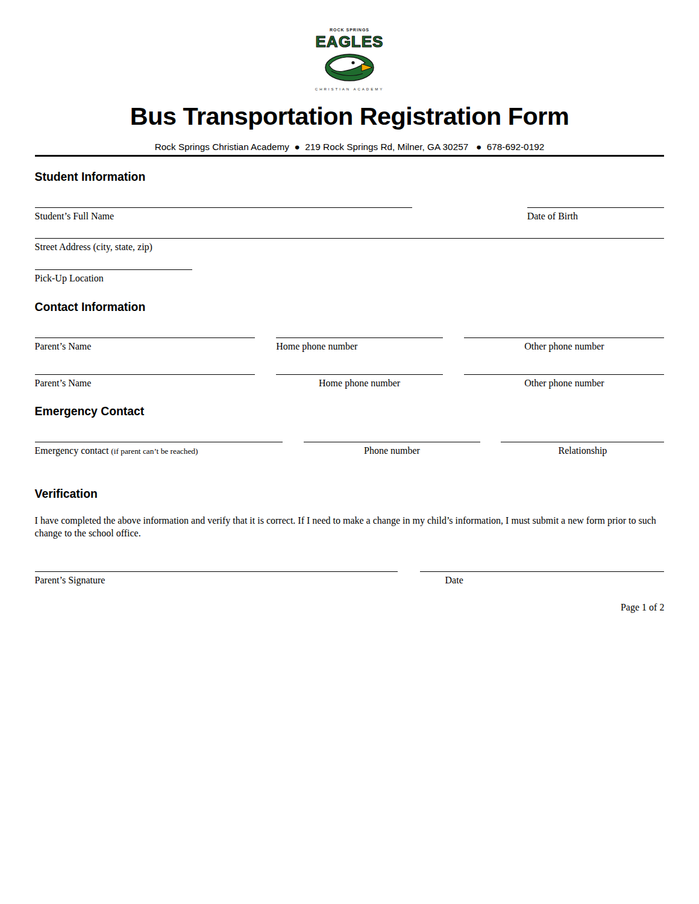ROCK SPRINGS EAGLES CHRISTIAN ACADEMY
Bus Transportation Registration Form
Rock Springs Christian Academy ● 219 Rock Springs Rd, Milner, GA 30257 ● 678-692-0192
Student Information
| Student’s Full Name | | | Date of Birth |
| Street Address (city, state, zip) |
| Pick-Up Location | |
Contact Information
| Parent’s Name | | Home phone number | | Other phone number |
| Parent’s Name | | Home phone number | | Other phone number |
Emergency Contact
| Emergency contact (if parent can’t be reached) | | Phone number | | Relationship |
Verification
I have completed the above information and verify that it is correct. If I need to make a change in my child’s information, I must submit a new form prior to such change to the school office.
| Parent’s Signature | | Date |
Page 1 of 2